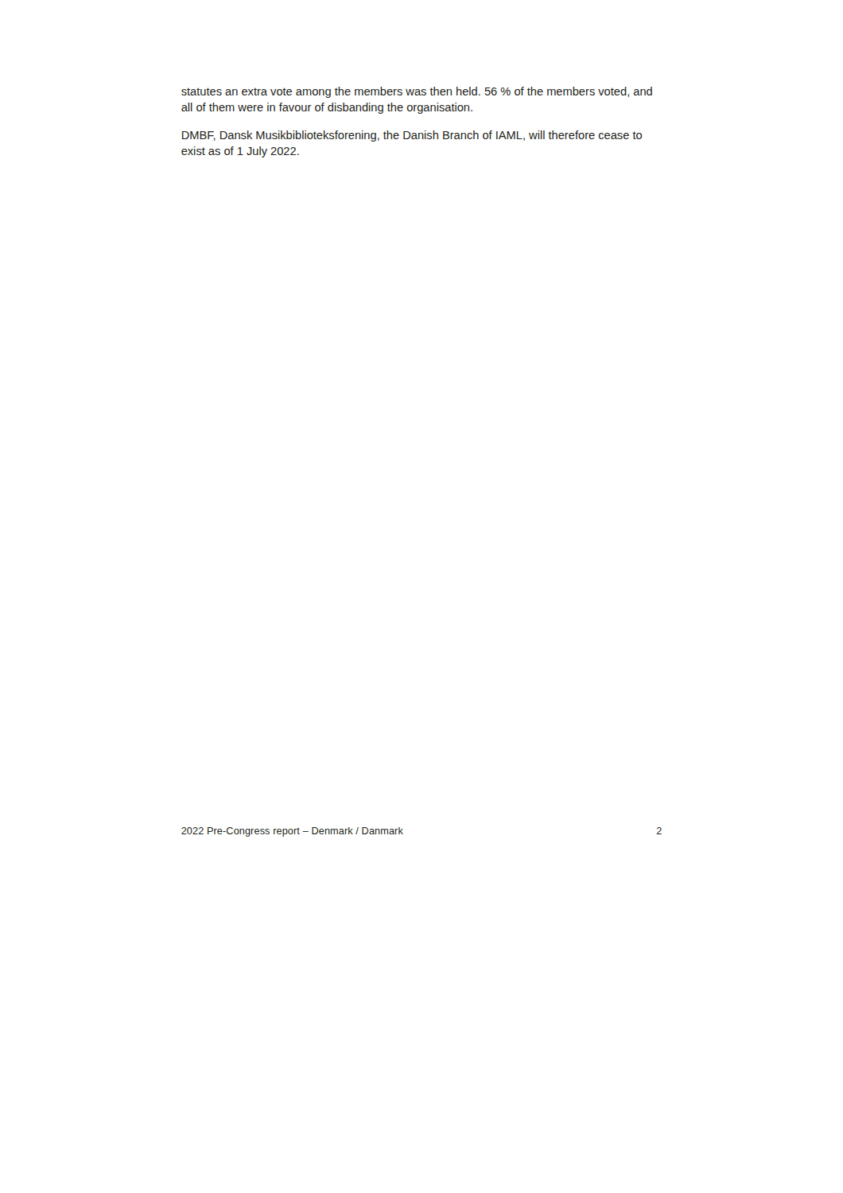statutes an extra vote among the members was then held. 56 % of the members voted, and all of them were in favour of disbanding the organisation.
DMBF, Dansk Musikbiblioteksforening, the Danish Branch of IAML, will therefore cease to exist as of 1 July 2022.
2022 Pre-Congress report – Denmark / Danmark 2